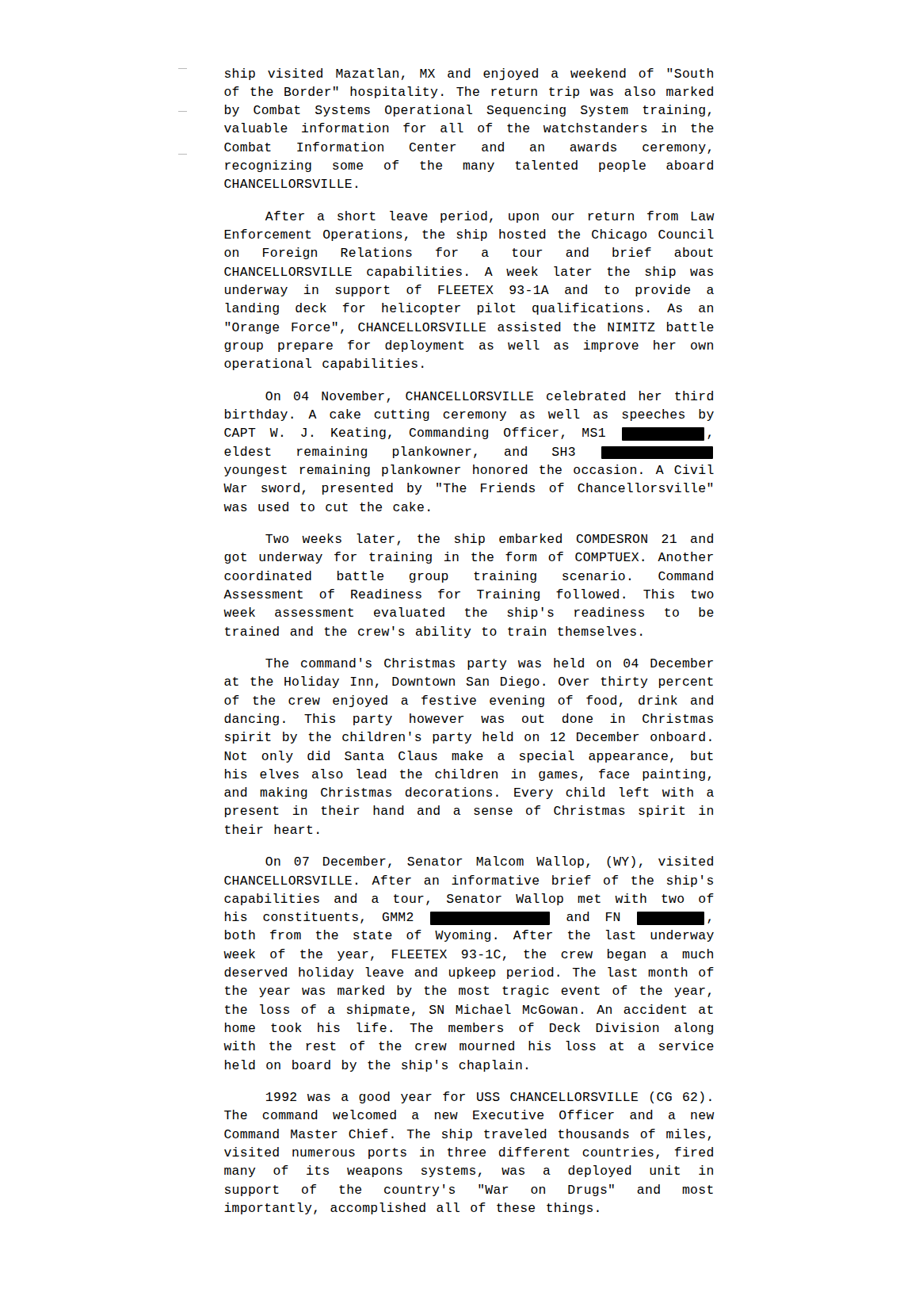ship visited Mazatlan, MX and enjoyed a weekend of "South of the Border" hospitality. The return trip was also marked by Combat Systems Operational Sequencing System training, valuable information for all of the watchstanders in the Combat Information Center and an awards ceremony, recognizing some of the many talented people aboard CHANCELLORSVILLE.
After a short leave period, upon our return from Law Enforcement Operations, the ship hosted the Chicago Council on Foreign Relations for a tour and brief about CHANCELLORSVILLE capabilities. A week later the ship was underway in support of FLEETEX 93-1A and to provide a landing deck for helicopter pilot qualifications. As an "Orange Force", CHANCELLORSVILLE assisted the NIMITZ battle group prepare for deployment as well as improve her own operational capabilities.
On 04 November, CHANCELLORSVILLE celebrated her third birthday. A cake cutting ceremony as well as speeches by CAPT W. J. Keating, Commanding Officer, MS1 , eldest remaining plankowner, and SH3 youngest remaining plankowner honored the occasion. A Civil War sword, presented by "The Friends of Chancellorsville" was used to cut the cake.
Two weeks later, the ship embarked COMDESRON 21 and got underway for training in the form of COMPTUEX. Another coordinated battle group training scenario. Command Assessment of Readiness for Training followed. This two week assessment evaluated the ship's readiness to be trained and the crew's ability to train themselves.
The command's Christmas party was held on 04 December at the Holiday Inn, Downtown San Diego. Over thirty percent of the crew enjoyed a festive evening of food, drink and dancing. This party however was out done in Christmas spirit by the children's party held on 12 December onboard. Not only did Santa Claus make a special appearance, but his elves also lead the children in games, face painting, and making Christmas decorations. Every child left with a present in their hand and a sense of Christmas spirit in their heart.
On 07 December, Senator Malcom Wallop, (WY), visited CHANCELLORSVILLE. After an informative brief of the ship's capabilities and a tour, Senator Wallop met with two of his constituents, GMM2 and FN , both from the state of Wyoming. After the last underway week of the year, FLEETEX 93-1C, the crew began a much deserved holiday leave and upkeep period. The last month of the year was marked by the most tragic event of the year, the loss of a shipmate, SN Michael McGowan. An accident at home took his life. The members of Deck Division along with the rest of the crew mourned his loss at a service held on board by the ship's chaplain.
1992 was a good year for USS CHANCELLORSVILLE (CG 62). The command welcomed a new Executive Officer and a new Command Master Chief. The ship traveled thousands of miles, visited numerous ports in three different countries, fired many of its weapons systems, was a deployed unit in support of the country's "War on Drugs" and most importantly, accomplished all of these things.